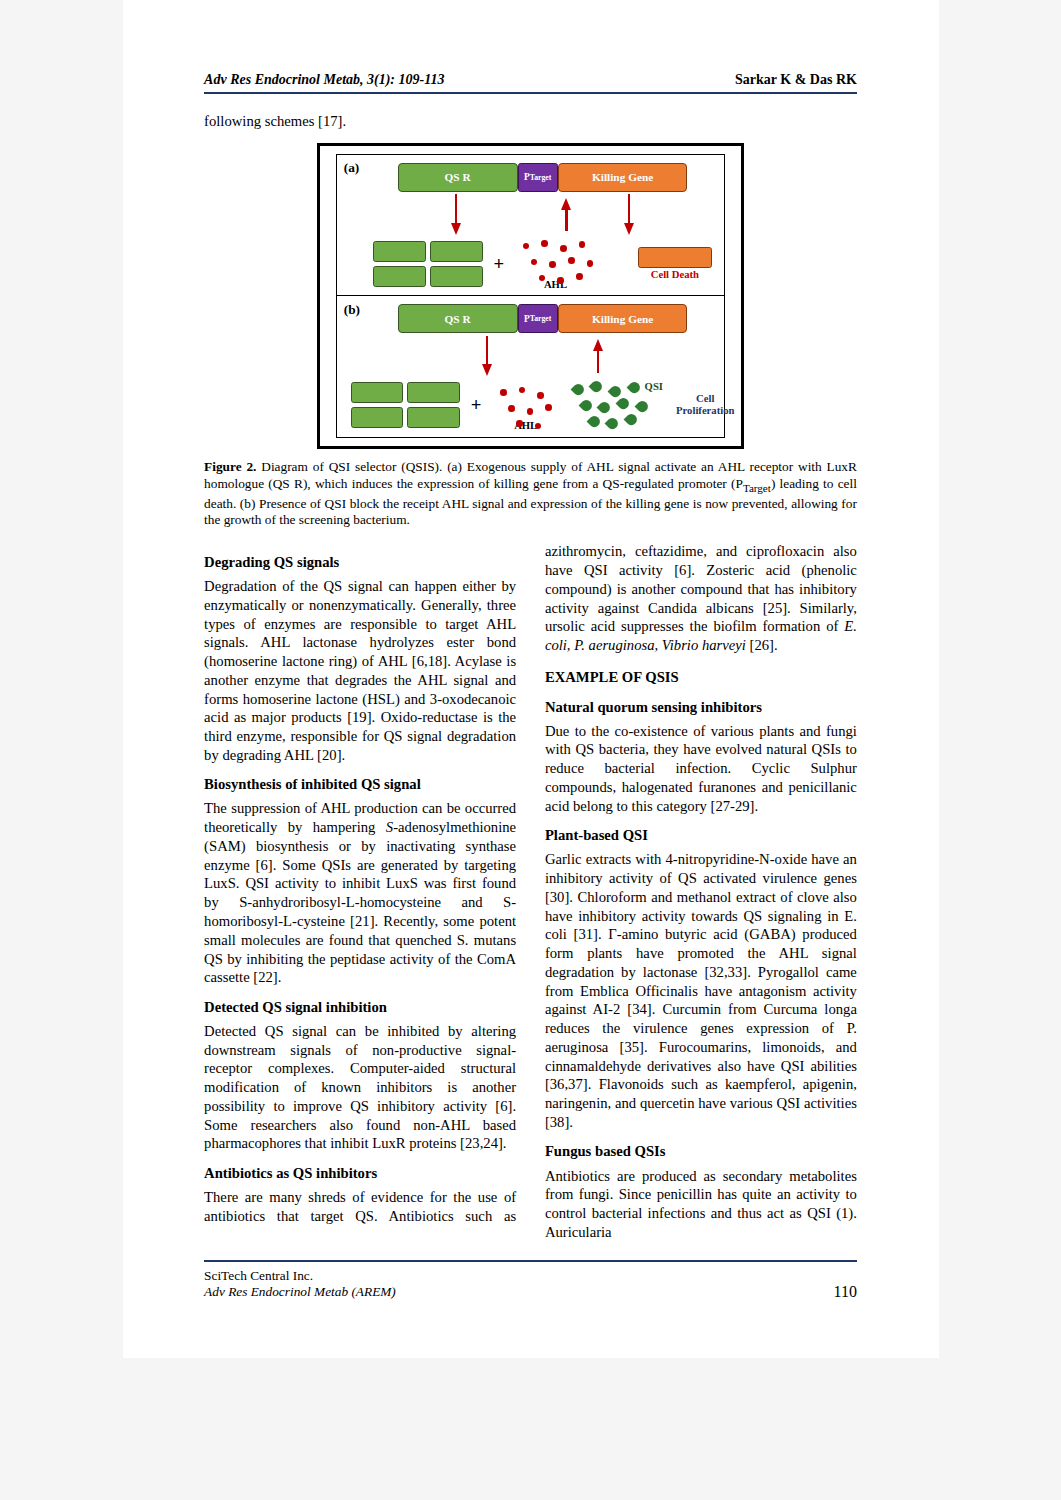Adv Res Endocrinol Metab, 3(1): 109-113 Sarkar K & Das RK
following schemes [17].
(a)
QS R
PTarget
Killing Gene
+
AHL
Cell Death
(b)
QS R
PTarget
Killing Gene
+
AHL
QSI
Cell
Proliferation
Figure 2. Diagram of QSI selector (QSIS). (a) Exogenous supply of AHL signal activate an AHL receptor with LuxR homologue (QS R), which induces the expression of killing gene from a QS-regulated promoter (PTarget) leading to cell death. (b) Presence of QSI block the receipt AHL signal and expression of the killing gene is now prevented, allowing for the growth of the screening bacterium.
Degrading QS signals
Degradation of the QS signal can happen either by enzymatically or nonenzymatically. Generally, three types of enzymes are responsible to target AHL signals. AHL lactonase hydrolyzes ester bond (homoserine lactone ring) of AHL [6,18]. Acylase is another enzyme that degrades the AHL signal and forms homoserine lactone (HSL) and 3-oxodecanoic acid as major products [19]. Oxido-reductase is the third enzyme, responsible for QS signal degradation by degrading AHL [20].
Biosynthesis of inhibited QS signal
The suppression of AHL production can be occurred theoretically by hampering S-adenosylmethionine (SAM) biosynthesis or by inactivating synthase enzyme [6]. Some QSIs are generated by targeting LuxS. QSI activity to inhibit LuxS was first found by S-anhydroribosyl-L-homocysteine and S-homoribosyl-L-cysteine [21]. Recently, some potent small molecules are found that quenched S. mutans QS by inhibiting the peptidase activity of the ComA cassette [22].
Detected QS signal inhibition
Detected QS signal can be inhibited by altering downstream signals of non-productive signal-receptor complexes. Computer-aided structural modification of known inhibitors is another possibility to improve QS inhibitory activity [6]. Some researchers also found non-AHL based pharmacophores that inhibit LuxR proteins [23,24].
Antibiotics as QS inhibitors
There are many shreds of evidence for the use of antibiotics that target QS. Antibiotics such as azithromycin, ceftazidime, and ciprofloxacin also have QSI activity [6]. Zosteric acid (phenolic compound) is another compound that has inhibitory activity against Candida albicans [25]. Similarly, ursolic acid suppresses the biofilm formation of E. coli, P. aeruginosa, Vibrio harveyi [26].
Example of QSIs
Natural quorum sensing inhibitors
Due to the co-existence of various plants and fungi with QS bacteria, they have evolved natural QSIs to reduce bacterial infection. Cyclic Sulphur compounds, halogenated furanones and penicillanic acid belong to this category [27-29].
Plant-based QSI
Garlic extracts with 4-nitropyridine-N-oxide have an inhibitory activity of QS activated virulence genes [30]. Chloroform and methanol extract of clove also have inhibitory activity towards QS signaling in E. coli [31]. Γ-amino butyric acid (GABA) produced form plants have promoted the AHL signal degradation by lactonase [32,33]. Pyrogallol came from Emblica Officinalis have antagonism activity against AI-2 [34]. Curcumin from Curcuma longa reduces the virulence genes expression of P. aeruginosa [35]. Furocoumarins, limonoids, and cinnamaldehyde derivatives also have QSI abilities [36,37]. Flavonoids such as kaempferol, apigenin, naringenin, and quercetin have various QSI activities [38].
Fungus based QSIs
Antibiotics are produced as secondary metabolites from fungi. Since penicillin has quite an activity to control bacterial infections and thus act as QSI (1). Auricularia
SciTech Central Inc.
Adv Res Endocrinol Metab (AREM)
110